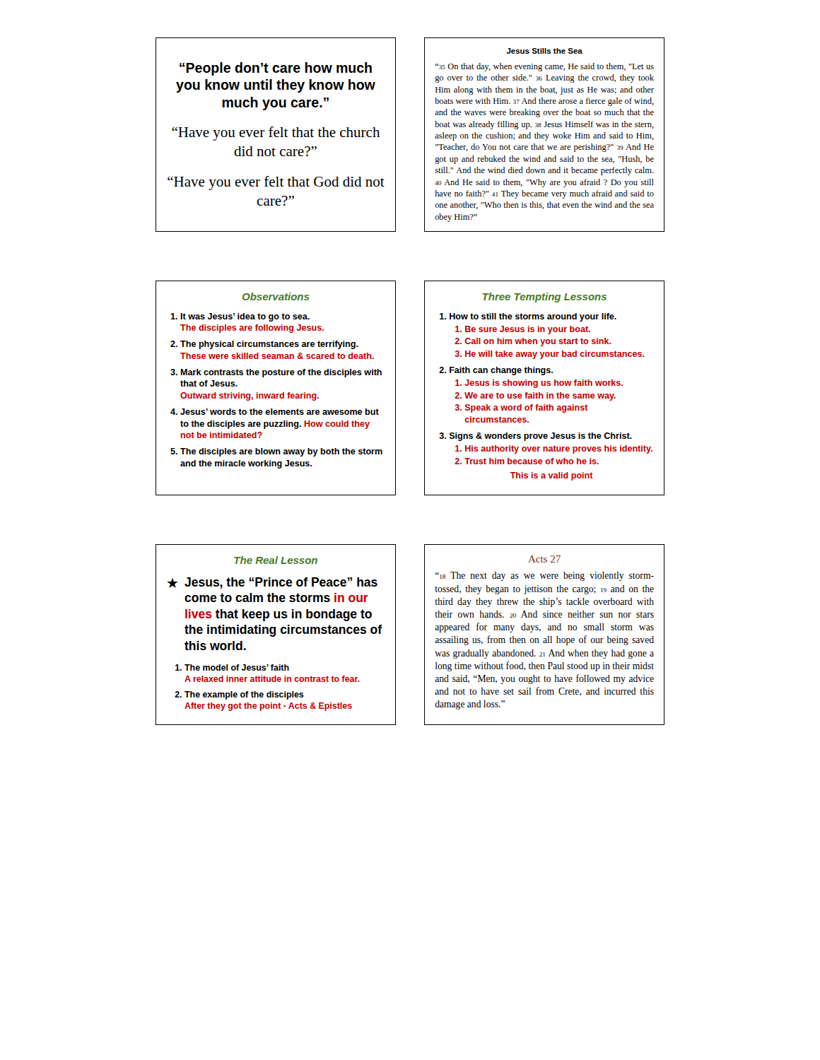“People don’t care how much you know until they know how much you care.”
“Have you ever felt that the church did not care?”
“Have you ever felt that God did not care?”
Jesus Stills the Sea
“35 On that day, when evening came, He said to them, "Let us go over to the other side." 36 Leaving the crowd, they took Him along with them in the boat, just as He was; and other boats were with Him. 37 And there arose a fierce gale of wind, and the waves were breaking over the boat so much that the boat was already filling up. 38 Jesus Himself was in the stern, asleep on the cushion; and they woke Him and said to Him, "Teacher, do You not care that we are perishing?" 39 And He got up and rebuked the wind and said to the sea, "Hush, be still." And the wind died down and it became perfectly calm. 40 And He said to them, "Why are you afraid ? Do you still have no faith?" 41 They became very much afraid and said to one another, "Who then is this, that even the wind and the sea obey Him?”
Observations
It was Jesus’ idea to go to sea. The disciples are following Jesus.
The physical circumstances are terrifying. These were skilled seaman & scared to death.
Mark contrasts the posture of the disciples with that of Jesus. Outward striving, inward fearing.
Jesus’ words to the elements are awesome but to the disciples are puzzling. How could they not be intimidated?
The disciples are blown away by both the storm and the miracle working Jesus.
Three Tempting Lessons
How to still the storms around your life.
Be sure Jesus is in your boat.
Call on him when you start to sink.
He will take away your bad circumstances.
Faith can change things.
Jesus is showing us how faith works.
We are to use faith in the same way.
Speak a word of faith against circumstances.
Signs & wonders prove Jesus is the Christ.
His authority over nature proves his identity.
Trust him because of who he is.
This is a valid point
The Real Lesson
★
Jesus, the “Prince of Peace” has come to calm the storms in our lives that keep us in bondage to the intimidating circumstances of this world.
The model of Jesus’ faith A relaxed inner attitude in contrast to fear.
The example of the disciples After they got the point - Acts & Epistles
Acts 27
“18 The next day as we were being violently storm-tossed, they began to jettison the cargo; 19 and on the third day they threw the ship’s tackle overboard with their own hands. 20 And since neither sun nor stars appeared for many days, and no small storm was assailing us, from then on all hope of our being saved was gradually abandoned. 21 And when they had gone a long time without food, then Paul stood up in their midst and said, “Men, you ought to have followed my advice and not to have set sail from Crete, and incurred this damage and loss.”